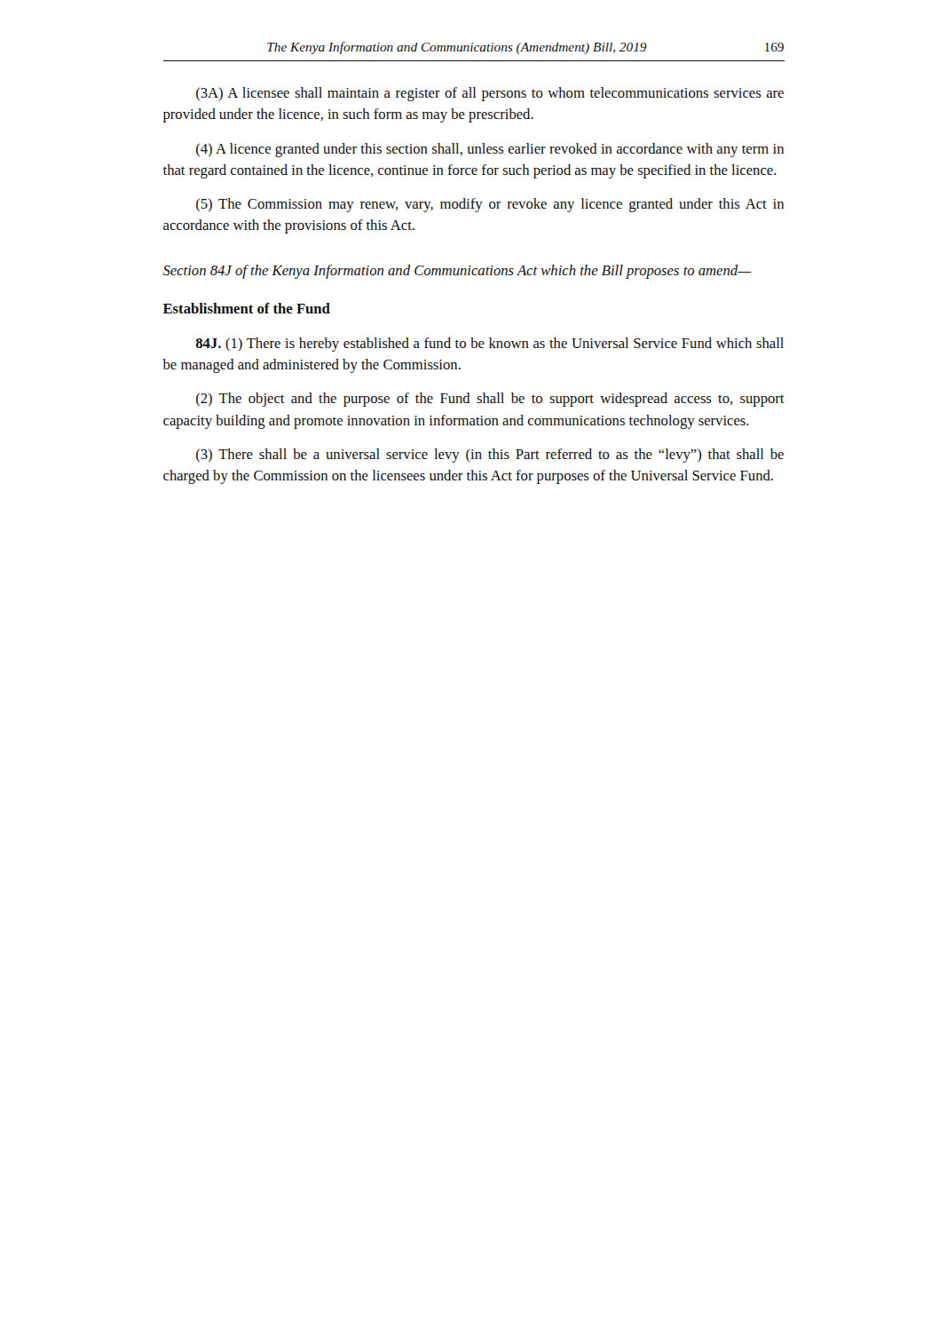The Kenya Information and Communications (Amendment) Bill, 2019 169
(3A) A licensee shall maintain a register of all persons to whom telecommunications services are provided under the licence, in such form as may be prescribed.
(4) A licence granted under this section shall, unless earlier revoked in accordance with any term in that regard contained in the licence, continue in force for such period as may be specified in the licence.
(5) The Commission may renew, vary, modify or revoke any licence granted under this Act in accordance with the provisions of this Act.
Section 84J of the Kenya Information and Communications Act which the Bill proposes to amend—
Establishment of the Fund
84J. (1) There is hereby established a fund to be known as the Universal Service Fund which shall be managed and administered by the Commission.
(2) The object and the purpose of the Fund shall be to support widespread access to, support capacity building and promote innovation in information and communications technology services.
(3) There shall be a universal service levy (in this Part referred to as the “levy”) that shall be charged by the Commission on the licensees under this Act for purposes of the Universal Service Fund.